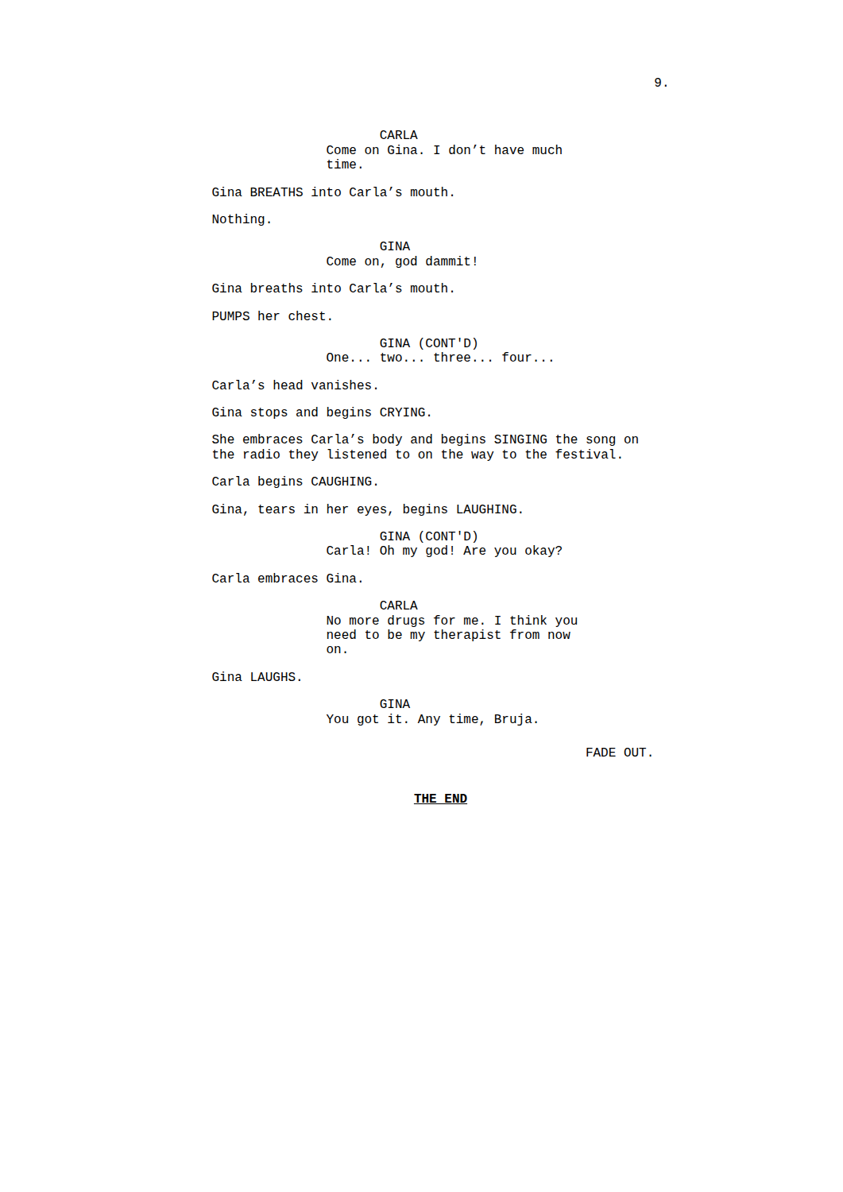9.
CARLA
Come on Gina. I don’t have much time.
Gina BREATHS into Carla’s mouth.
Nothing.
GINA
Come on, god dammit!
Gina breaths into Carla’s mouth.
PUMPS her chest.
GINA (CONT'D)
One... two... three... four...
Carla’s head vanishes.
Gina stops and begins CRYING.
She embraces Carla’s body and begins SINGING the song on the radio they listened to on the way to the festival.
Carla begins CAUGHING.
Gina, tears in her eyes, begins LAUGHING.
GINA (CONT'D)
Carla! Oh my god! Are you okay?
Carla embraces Gina.
CARLA
No more drugs for me. I think you need to be my therapist from now on.
Gina LAUGHS.
GINA
You got it. Any time, Bruja.
FADE OUT.
THE END